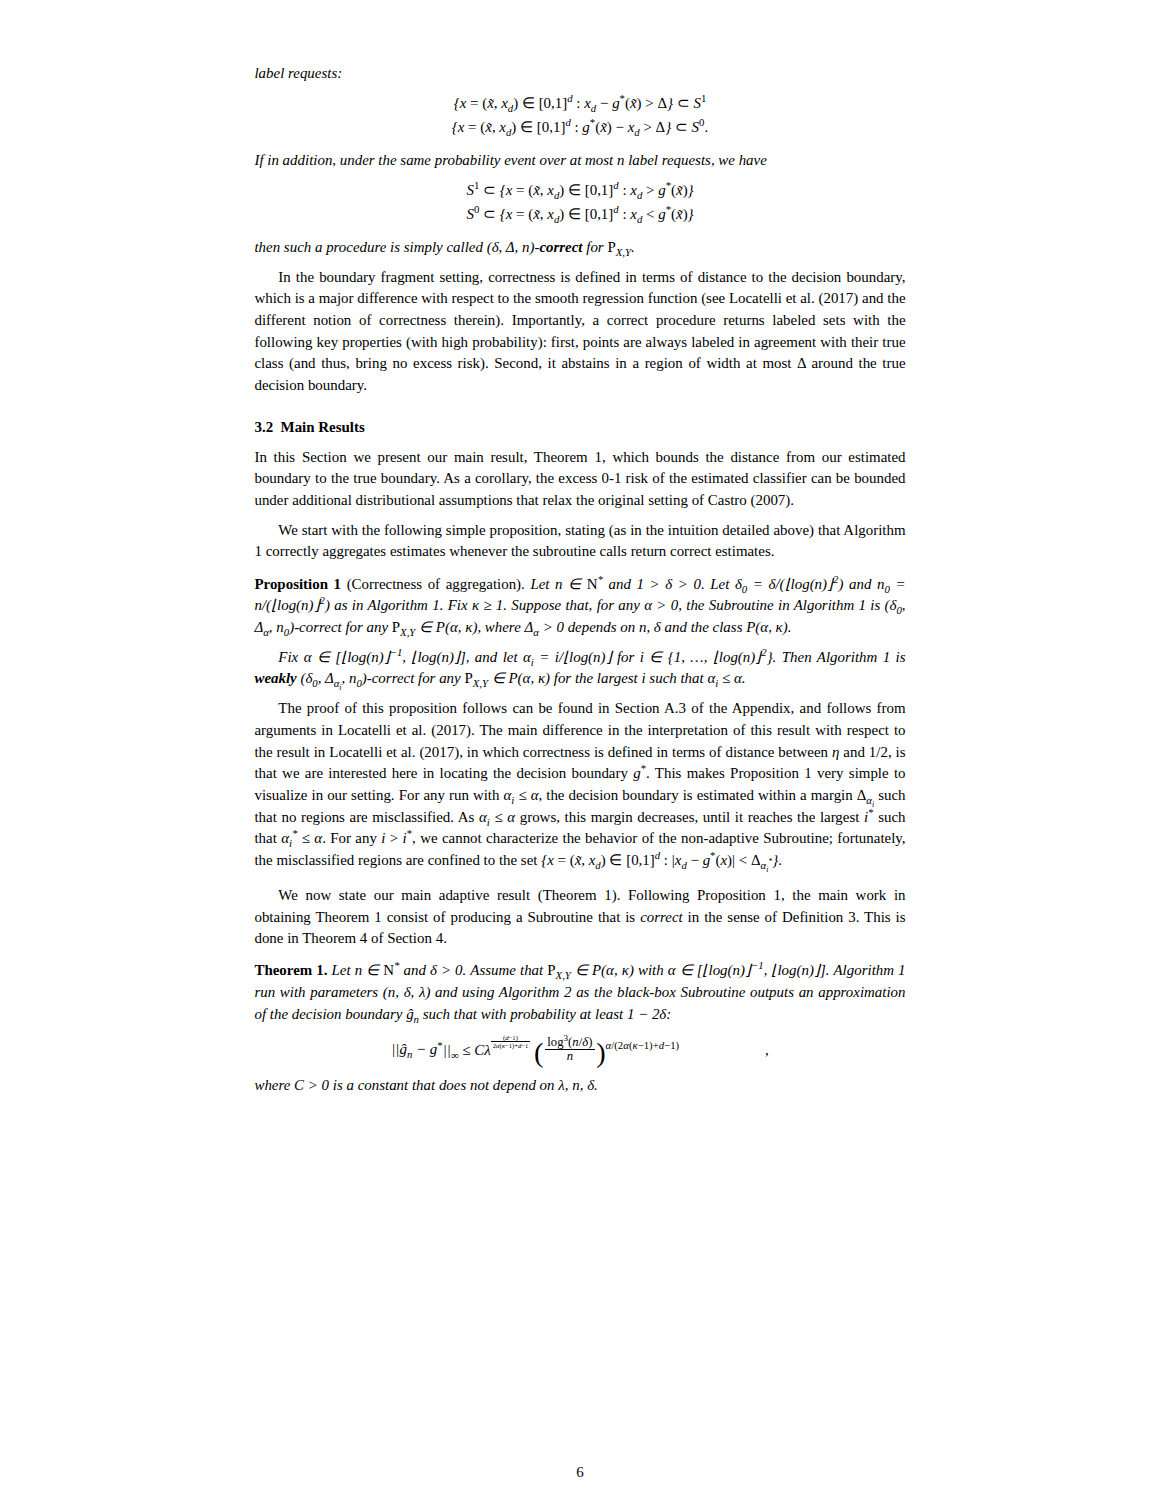label requests:
{x = (x̃, xd) ∈ [0,1]d : xd − g*(x̃) > Δ} ⊂ S1
{x = (x̃, xd) ∈ [0,1]d : g*(x̃) − xd > Δ} ⊂ S0.
If in addition, under the same probability event over at most n label requests, we have
S1 ⊂ {x = (x̃, xd) ∈ [0,1]d : xd > g*(x̃)}
S0 ⊂ {x = (x̃, xd) ∈ [0,1]d : xd < g*(x̃)}
then such a procedure is simply called (δ, Δ, n)-correct for PX,Y.
In the boundary fragment setting, correctness is defined in terms of distance to the decision boundary, which is a major difference with respect to the smooth regression function (see Locatelli et al. (2017) and the different notion of correctness therein). Importantly, a correct procedure returns labeled sets with the following key properties (with high probability): first, points are always labeled in agreement with their true class (and thus, bring no excess risk). Second, it abstains in a region of width at most Δ around the true decision boundary.
3.2 Main Results
In this Section we present our main result, Theorem 1, which bounds the distance from our estimated boundary to the true boundary. As a corollary, the excess 0-1 risk of the estimated classifier can be bounded under additional distributional assumptions that relax the original setting of Castro (2007).
We start with the following simple proposition, stating (as in the intuition detailed above) that Algorithm 1 correctly aggregates estimates whenever the subroutine calls return correct estimates.
Proposition 1 (Correctness of aggregation). Let n ∈ N* and 1 > δ > 0. Let δ0 = δ/(⌊log(n)⌋2) and n0 = n/(⌊log(n)⌋2) as in Algorithm 1. Fix κ ≥ 1. Suppose that, for any α > 0, the Subroutine in Algorithm 1 is (δ0, Δα, n0)-correct for any PX,Y ∈ P(α, κ), where Δα > 0 depends on n, δ and the class P(α, κ).
Fix α ∈ [⌊log(n)⌋−1, ⌊log(n)⌋], and let αi = i/⌊log(n)⌋ for i ∈ {1, …, ⌊log(n)⌋2}. Then Algorithm 1 is weakly (δ0, Δαi, n0)-correct for any PX,Y ∈ P(α, κ) for the largest i such that αi ≤ α.
The proof of this proposition follows can be found in Section A.3 of the Appendix, and follows from arguments in Locatelli et al. (2017). The main difference in the interpretation of this result with respect to the result in Locatelli et al. (2017), in which correctness is defined in terms of distance between η and 1/2, is that we are interested here in locating the decision boundary g*. This makes Proposition 1 very simple to visualize in our setting. For any run with αi ≤ α, the decision boundary is estimated within a margin Δαi such that no regions are misclassified. As αi ≤ α grows, this margin decreases, until it reaches the largest i* such that αi* ≤ α. For any i > i*, we cannot characterize the behavior of the non-adaptive Subroutine; fortunately, the misclassified regions are confined to the set {x = (x̃, xd) ∈ [0,1]d : |xd − g*(x)| < Δαi*}.
We now state our main adaptive result (Theorem 1). Following Proposition 1, the main work in obtaining Theorem 1 consist of producing a Subroutine that is correct in the sense of Definition 3. This is done in Theorem 4 of Section 4.
Theorem 1. Let n ∈ N* and δ > 0. Assume that PX,Y ∈ P(α, κ) with α ∈ [⌊log(n)⌋−1, ⌊log(n)⌋]. Algorithm 1 run with parameters (n, δ, λ) and using Algorithm 2 as the black-box Subroutine outputs an approximation of the decision boundary ĝn such that with probability at least 1 − 2δ:
||ĝn − g*||∞ ≤ Cλ(d−1) 2α(κ−1)+d−1 (log3(n/δ) n)α/(2α(κ−1)+d−1) ,
where C > 0 is a constant that does not depend on λ, n, δ.
6